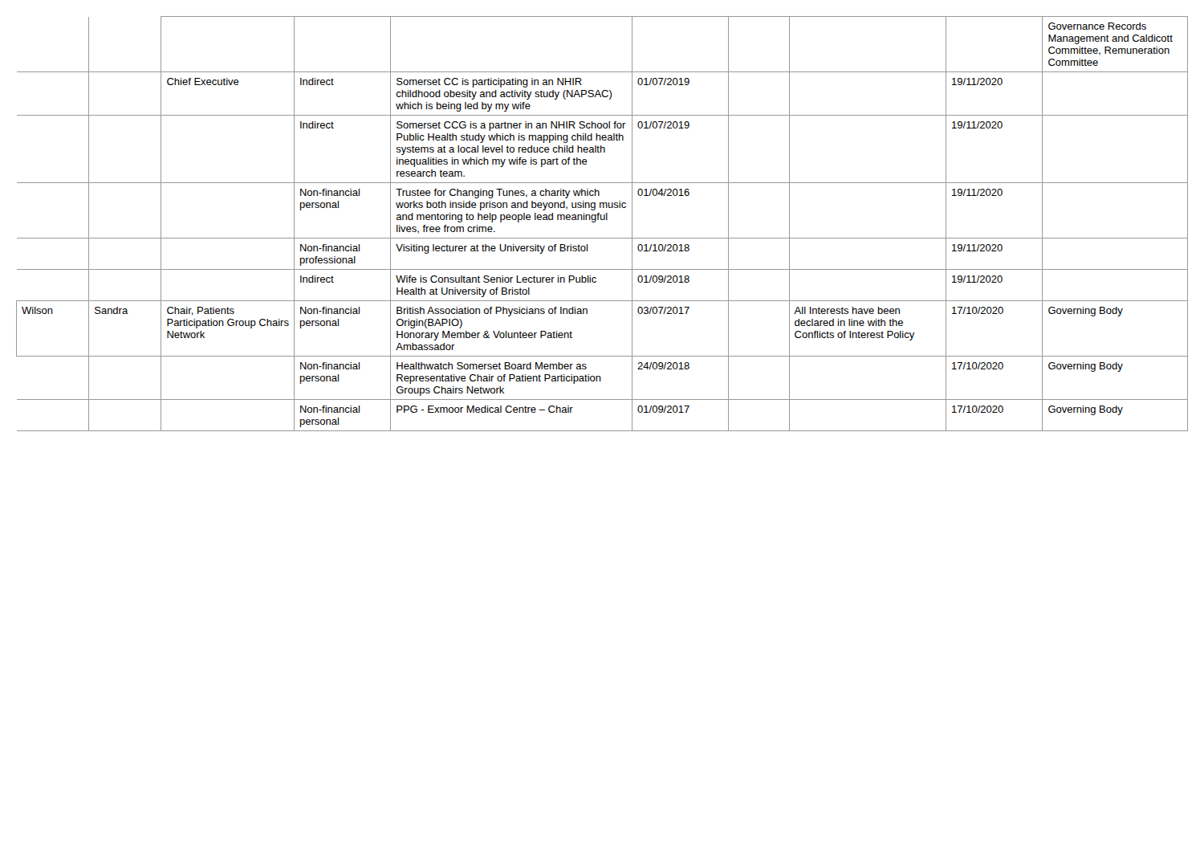| | | | | | | | | | Governance Records Management and Caldicott Committee, Remuneration Committee |
| | | Chief Executive | Indirect | Somerset CC is participating in an NHIR childhood obesity and activity study (NAPSAC) which is being led by my wife | 01/07/2019 | | | 19/11/2020 | |
| | | | Indirect | Somerset CCG is a partner in an NHIR School for Public Health study which is mapping child health systems at a local level to reduce child health inequalities in which my wife is part of the research team. | 01/07/2019 | | | 19/11/2020 | |
| | | | Non-financial personal | Trustee for Changing Tunes, a charity which works both inside prison and beyond, using music and mentoring to help people lead meaningful lives, free from crime. | 01/04/2016 | | | 19/11/2020 | |
| | | | Non-financial professional | Visiting lecturer at the University of Bristol | 01/10/2018 | | | 19/11/2020 | |
| | | | Indirect | Wife is Consultant Senior Lecturer in Public Health at University of Bristol | 01/09/2018 | | | 19/11/2020 | |
| Wilson | Sandra | Chair, Patients Participation Group Chairs Network | Non-financial personal | British Association of Physicians of Indian Origin(BAPIO) Honorary Member & Volunteer Patient Ambassador | 03/07/2017 | | All Interests have been declared in line with the Conflicts of Interest Policy | 17/10/2020 | Governing Body |
| | | | Non-financial personal | Healthwatch Somerset Board Member as Representative Chair of Patient Participation Groups Chairs Network | 24/09/2018 | | | 17/10/2020 | Governing Body |
| | | | Non-financial personal | PPG - Exmoor Medical Centre – Chair | 01/09/2017 | | | 17/10/2020 | Governing Body |